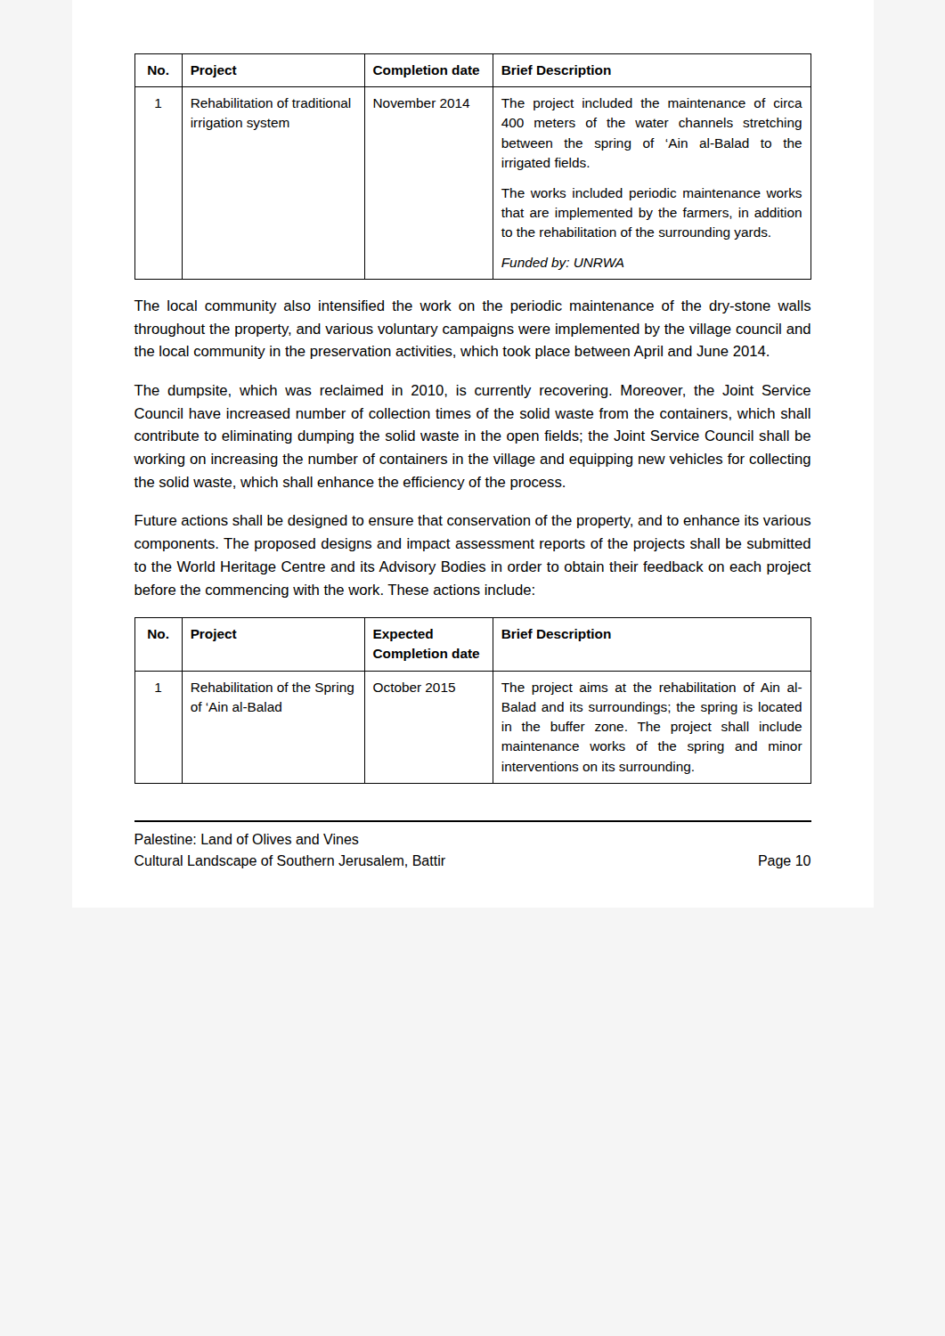| No. | Project | Completion date | Brief Description |
| --- | --- | --- | --- |
| 1 | Rehabilitation of traditional irrigation system | November 2014 | The project included the maintenance of circa 400 meters of the water channels stretching between the spring of ‘Ain al-Balad to the irrigated fields. The works included periodic maintenance works that are implemented by the farmers, in addition to the rehabilitation of the surrounding yards. Funded by: UNRWA |
The local community also intensified the work on the periodic maintenance of the dry-stone walls throughout the property, and various voluntary campaigns were implemented by the village council and the local community in the preservation activities, which took place between April and June 2014.
The dumpsite, which was reclaimed in 2010, is currently recovering. Moreover, the Joint Service Council have increased number of collection times of the solid waste from the containers, which shall contribute to eliminating dumping the solid waste in the open fields; the Joint Service Council shall be working on increasing the number of containers in the village and equipping new vehicles for collecting the solid waste, which shall enhance the efficiency of the process.
Future actions shall be designed to ensure that conservation of the property, and to enhance its various components. The proposed designs and impact assessment reports of the projects shall be submitted to the World Heritage Centre and its Advisory Bodies in order to obtain their feedback on each project before the commencing with the work. These actions include:
| No. | Project | Expected Completion date | Brief Description |
| --- | --- | --- | --- |
| 1 | Rehabilitation of the Spring of ‘Ain al-Balad | October 2015 | The project aims at the rehabilitation of Ain al-Balad and its surroundings; the spring is located in the buffer zone. The project shall include maintenance works of the spring and minor interventions on its surrounding. |
Palestine: Land of Olives and Vines
Cultural Landscape of Southern Jerusalem, Battir Page 10